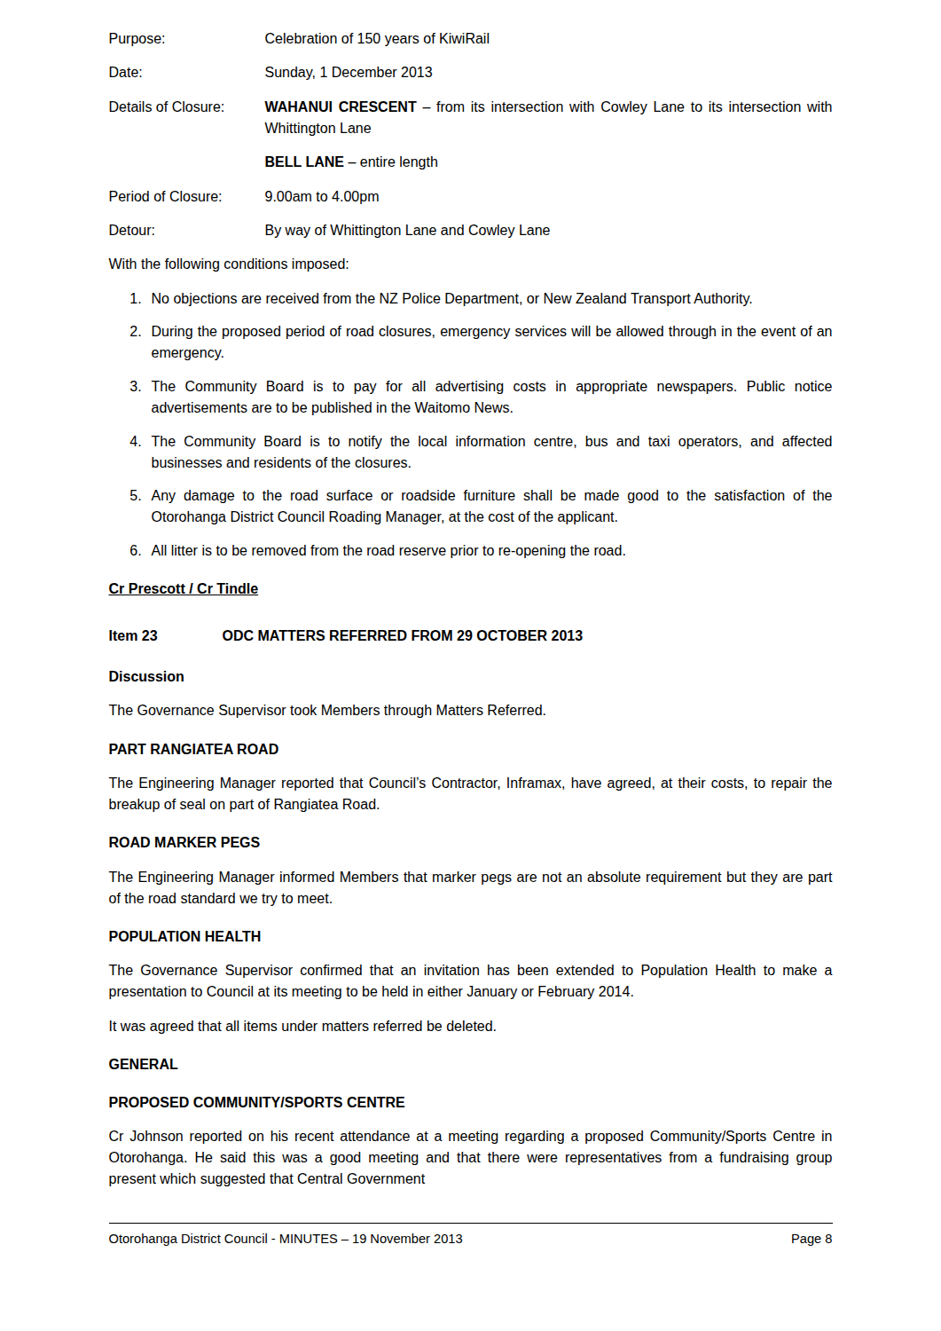Purpose:
Celebration of 150 years of KiwiRail
Date:
Sunday, 1 December 2013
Details of Closure:
WAHANUI CRESCENT – from its intersection with Cowley Lane to its intersection with Whittington Lane
BELL LANE – entire length
Period of Closure:
9.00am to 4.00pm
Detour:
By way of Whittington Lane and Cowley Lane
With the following conditions imposed:
No objections are received from the NZ Police Department, or New Zealand Transport Authority.
During the proposed period of road closures, emergency services will be allowed through in the event of an emergency.
The Community Board is to pay for all advertising costs in appropriate newspapers. Public notice advertisements are to be published in the Waitomo News.
The Community Board is to notify the local information centre, bus and taxi operators, and affected businesses and residents of the closures.
Any damage to the road surface or roadside furniture shall be made good to the satisfaction of the Otorohanga District Council Roading Manager, at the cost of the applicant.
All litter is to be removed from the road reserve prior to re-opening the road.
Cr Prescott / Cr Tindle
Item 23
ODC MATTERS REFERRED FROM 29 OCTOBER 2013
Discussion
The Governance Supervisor took Members through Matters Referred.
PART RANGIATEA ROAD
The Engineering Manager reported that Council’s Contractor, Inframax, have agreed, at their costs, to repair the breakup of seal on part of Rangiatea Road.
ROAD MARKER PEGS
The Engineering Manager informed Members that marker pegs are not an absolute requirement but they are part of the road standard we try to meet.
POPULATION HEALTH
The Governance Supervisor confirmed that an invitation has been extended to Population Health to make a presentation to Council at its meeting to be held in either January or February 2014.
It was agreed that all items under matters referred be deleted.
GENERAL
PROPOSED COMMUNITY/SPORTS CENTRE
Cr Johnson reported on his recent attendance at a meeting regarding a proposed Community/Sports Centre in Otorohanga. He said this was a good meeting and that there were representatives from a fundraising group present which suggested that Central Government
Otorohanga District Council - MINUTES – 19 November 2013
Page 8